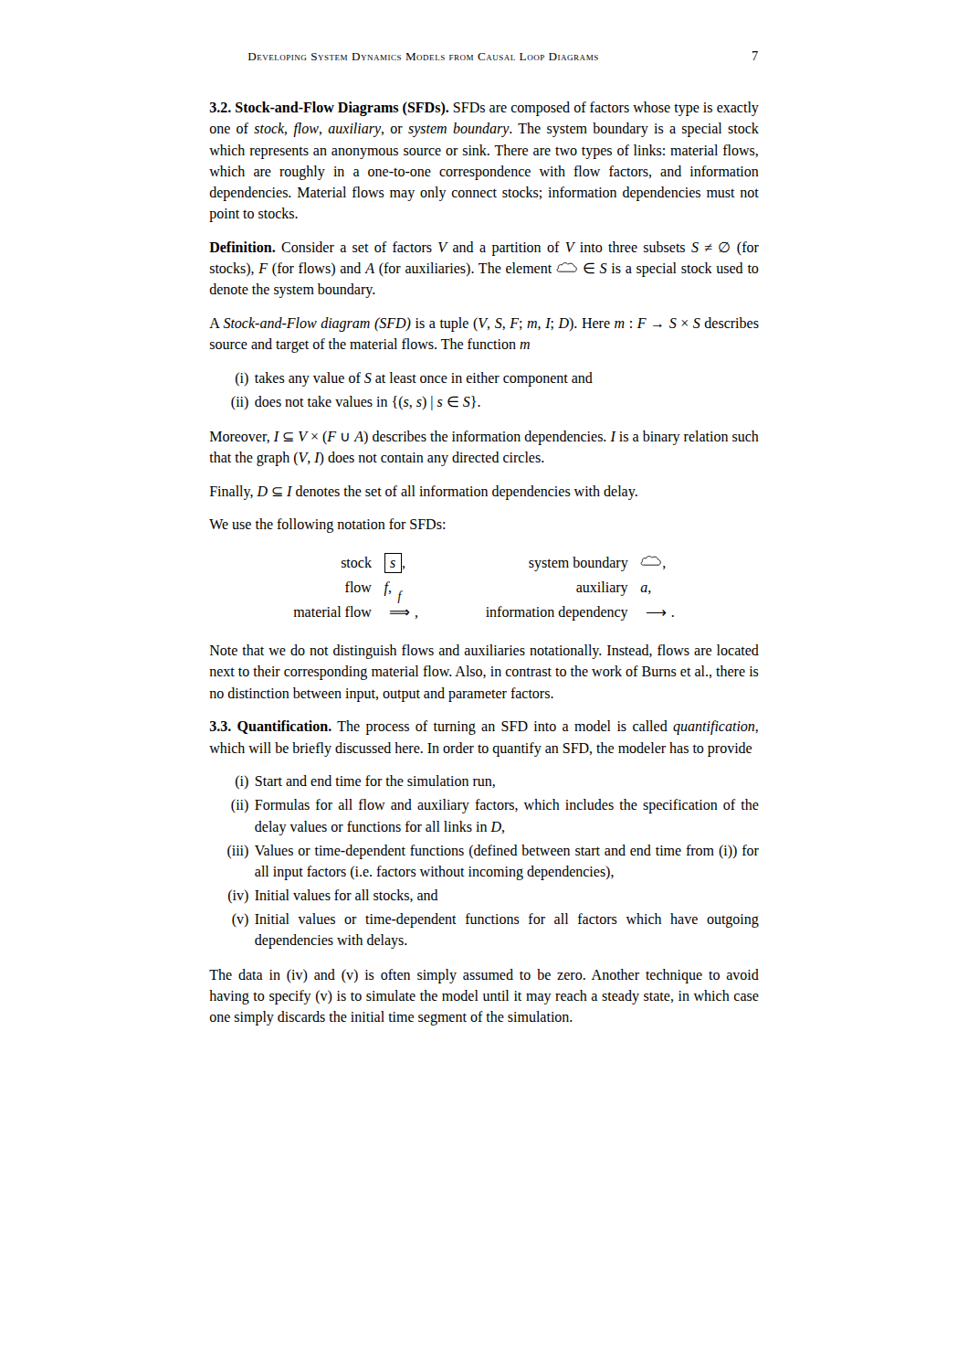Developing System Dynamics Models from Causal Loop Diagrams 7
3.2. Stock-and-Flow Diagrams (SFDs). SFDs are composed of factors whose type is exactly one of stock, flow, auxiliary, or system boundary. The system boundary is a special stock which represents an anonymous source or sink. There are two types of links: material flows, which are roughly in a one-to-one correspondence with flow factors, and information dependencies. Material flows may only connect stocks; information dependencies must not point to stocks.
Definition. Consider a set of factors V and a partition of V into three subsets S ≠ ∅ (for stocks), F (for flows) and A (for auxiliaries). The element ∈ S is a special stock used to denote the system boundary.
A Stock-and-Flow diagram (SFD) is a tuple (V, S, F; m, I; D). Here m : F → S × S describes source and target of the material flows. The function m
(i) takes any value of S at least once in either component and
(ii) does not take values in {(s, s) | s ∈ S}.
Moreover, I ⊆ V × (F ∪ A) describes the information dependencies. I is a binary relation such that the graph (V, I) does not contain any directed circles.
Finally, D ⊆ I denotes the set of all information dependencies with delay.
We use the following notation for SFDs:
| stock | s , | | system boundary | , |
| flow | f , | | auxiliary | a , |
| material flow | f ⟹ , | | information dependency | ⟶ . |
Note that we do not distinguish flows and auxiliaries notationally. Instead, flows are located next to their corresponding material flow. Also, in contrast to the work of Burns et al., there is no distinction between input, output and parameter factors.
3.3. Quantification. The process of turning an SFD into a model is called quantification, which will be briefly discussed here. In order to quantify an SFD, the modeler has to provide
(i) Start and end time for the simulation run,
(ii) Formulas for all flow and auxiliary factors, which includes the specification of the delay values or functions for all links in D,
(iii) Values or time-dependent functions (defined between start and end time from (i)) for all input factors (i.e. factors without incoming dependencies),
(iv) Initial values for all stocks, and
(v) Initial values or time-dependent functions for all factors which have outgoing dependencies with delays.
The data in (iv) and (v) is often simply assumed to be zero. Another technique to avoid having to specify (v) is to simulate the model until it may reach a steady state, in which case one simply discards the initial time segment of the simulation.